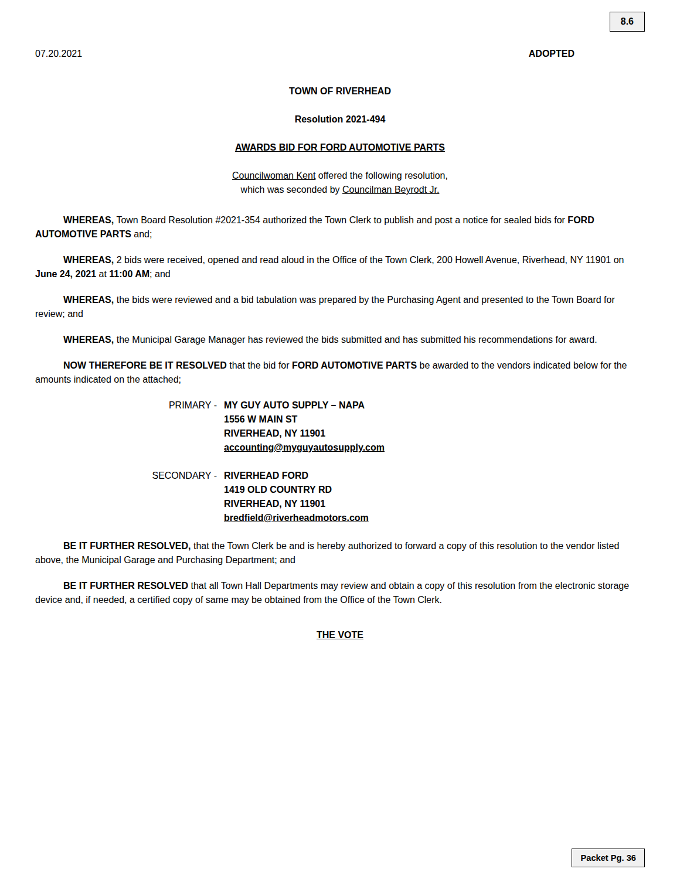8.6
07.20.2021
ADOPTED
TOWN OF RIVERHEAD
Resolution 2021-494
AWARDS BID FOR FORD AUTOMOTIVE PARTS
Councilwoman Kent offered the following resolution,
which was seconded by Councilman Beyrodt Jr.
WHEREAS, Town Board Resolution #2021-354 authorized the Town Clerk to publish and post a notice for sealed bids for FORD AUTOMOTIVE PARTS and;
WHEREAS, 2 bids were received, opened and read aloud in the Office of the Town Clerk, 200 Howell Avenue, Riverhead, NY 11901 on June 24, 2021 at 11:00 AM; and
WHEREAS, the bids were reviewed and a bid tabulation was prepared by the Purchasing Agent and presented to the Town Board for review; and
WHEREAS, the Municipal Garage Manager has reviewed the bids submitted and has submitted his recommendations for award.
NOW THEREFORE BE IT RESOLVED that the bid for FORD AUTOMOTIVE PARTS be awarded to the vendors indicated below for the amounts indicated on the attached;
PRIMARY -MY GUY AUTO SUPPLY – NAPA
1556 W MAIN ST
RIVERHEAD, NY 11901
accounting@myguyautosupply.com
SECONDARY -RIVERHEAD FORD
1419 OLD COUNTRY RD
RIVERHEAD, NY 11901
bredfield@riverheadmotors.com
BE IT FURTHER RESOLVED, that the Town Clerk be and is hereby authorized to forward a copy of this resolution to the vendor listed above, the Municipal Garage and Purchasing Department; and
BE IT FURTHER RESOLVED that all Town Hall Departments may review and obtain a copy of this resolution from the electronic storage device and, if needed, a certified copy of same may be obtained from the Office of the Town Clerk.
THE VOTE
Packet Pg. 36